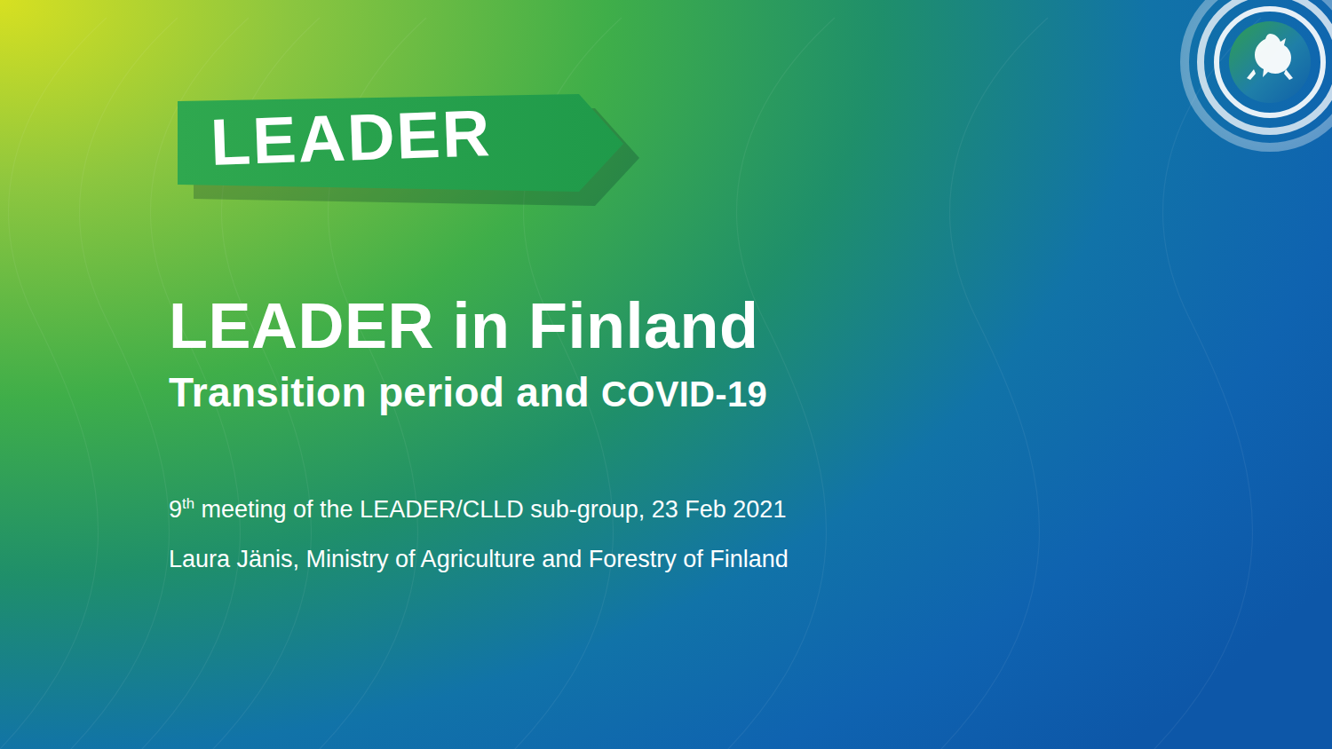LEADER
LEADER in Finland
Transition period and COVID-19
9th meeting of the LEADER/CLLD sub-group, 23 Feb 2021
Laura Jänis, Ministry of Agriculture and Forestry of Finland